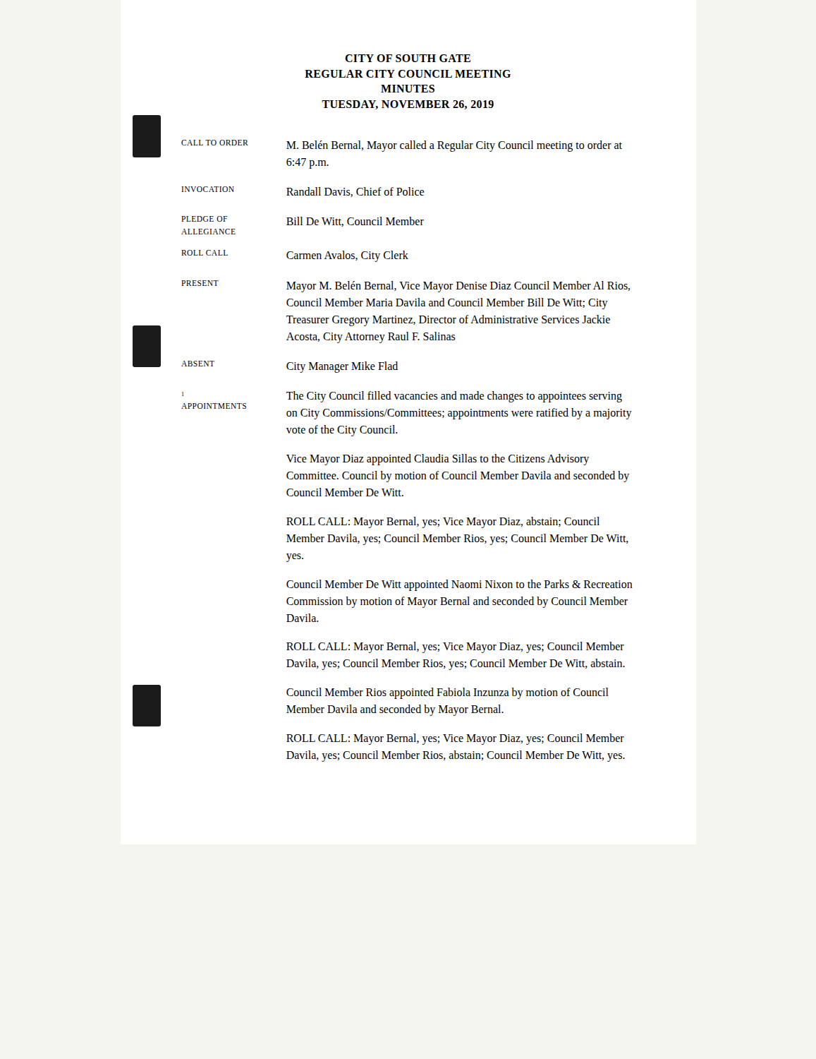CITY OF SOUTH GATE
REGULAR CITY COUNCIL MEETING
MINUTES
TUESDAY, NOVEMBER 26, 2019
| Call to Order | M. Belén Bernal, Mayor called a Regular City Council meeting to order at 6:47 p.m. |
| Invocation | Randall Davis, Chief of Police |
| Pledge of Allegiance | Bill De Witt, Council Member |
| Roll Call | Carmen Avalos, City Clerk |
| Present | Mayor M. Belén Bernal, Vice Mayor Denise Diaz Council Member Al Rios, Council Member Maria Davila and Council Member Bill De Witt; City Treasurer Gregory Martinez, Director of Administrative Services Jackie Acosta, City Attorney Raul F. Salinas |
| Absent | City Manager Mike Flad |
| 1 Appointments | The City Council filled vacancies and made changes to appointees serving on City Commissions/Committees; appointments were ratified by a majority vote of the City Council. Vice Mayor Diaz appointed Claudia Sillas to the Citizens Advisory Committee. Council by motion of Council Member Davila and seconded by Council Member De Witt. ROLL CALL: Mayor Bernal, yes; Vice Mayor Diaz, abstain; Council Member Davila, yes; Council Member Rios, yes; Council Member De Witt, yes. Council Member De Witt appointed Naomi Nixon to the Parks & Recreation Commission by motion of Mayor Bernal and seconded by Council Member Davila. ROLL CALL: Mayor Bernal, yes; Vice Mayor Diaz, yes; Council Member Davila, yes; Council Member Rios, yes; Council Member De Witt, abstain. Council Member Rios appointed Fabiola Inzunza by motion of Council Member Davila and seconded by Mayor Bernal. ROLL CALL: Mayor Bernal, yes; Vice Mayor Diaz, yes; Council Member Davila, yes; Council Member Rios, abstain; Council Member De Witt, yes. |